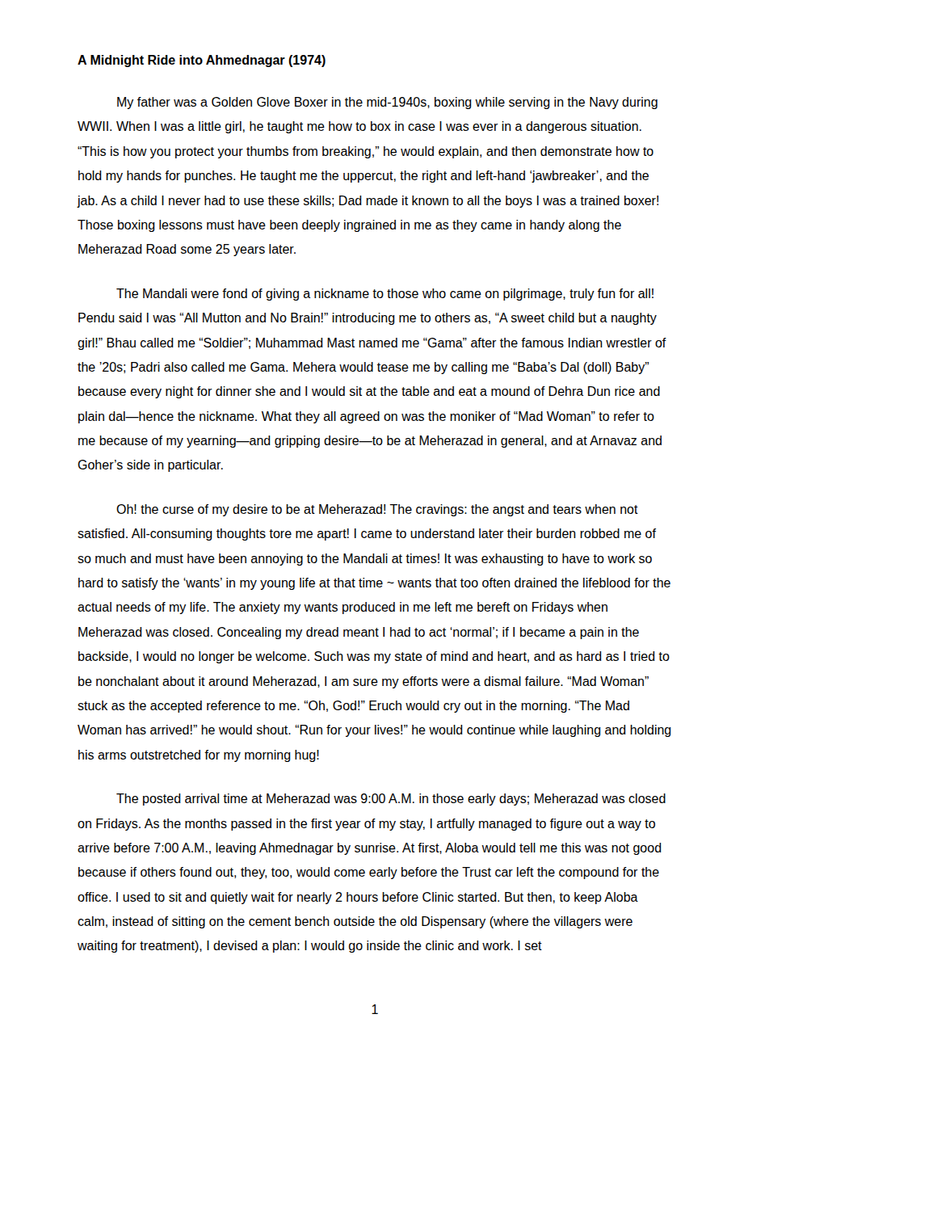A Midnight Ride into Ahmednagar (1974)
My father was a Golden Glove Boxer in the mid-1940s, boxing while serving in the Navy during WWII. When I was a little girl, he taught me how to box in case I was ever in a dangerous situation. “This is how you protect your thumbs from breaking,” he would explain, and then demonstrate how to hold my hands for punches. He taught me the uppercut, the right and left-hand ‘jawbreaker’, and the jab. As a child I never had to use these skills; Dad made it known to all the boys I was a trained boxer! Those boxing lessons must have been deeply ingrained in me as they came in handy along the Meherazad Road some 25 years later.
The Mandali were fond of giving a nickname to those who came on pilgrimage, truly fun for all! Pendu said I was “All Mutton and No Brain!” introducing me to others as, “A sweet child but a naughty girl!” Bhau called me “Soldier”; Muhammad Mast named me “Gama” after the famous Indian wrestler of the ’20s; Padri also called me Gama. Mehera would tease me by calling me “Baba’s Dal (doll) Baby” because every night for dinner she and I would sit at the table and eat a mound of Dehra Dun rice and plain dal—hence the nickname. What they all agreed on was the moniker of “Mad Woman” to refer to me because of my yearning—and gripping desire—to be at Meherazad in general, and at Arnavaz and Goher’s side in particular.
Oh! the curse of my desire to be at Meherazad! The cravings: the angst and tears when not satisfied. All-consuming thoughts tore me apart! I came to understand later their burden robbed me of so much and must have been annoying to the Mandali at times! It was exhausting to have to work so hard to satisfy the ‘wants’ in my young life at that time ~ wants that too often drained the lifeblood for the actual needs of my life. The anxiety my wants produced in me left me bereft on Fridays when Meherazad was closed. Concealing my dread meant I had to act ‘normal’; if I became a pain in the backside, I would no longer be welcome. Such was my state of mind and heart, and as hard as I tried to be nonchalant about it around Meherazad, I am sure my efforts were a dismal failure. “Mad Woman” stuck as the accepted reference to me. “Oh, God!” Eruch would cry out in the morning. “The Mad Woman has arrived!” he would shout. “Run for your lives!” he would continue while laughing and holding his arms outstretched for my morning hug!
The posted arrival time at Meherazad was 9:00 A.M. in those early days; Meherazad was closed on Fridays. As the months passed in the first year of my stay, I artfully managed to figure out a way to arrive before 7:00 A.M., leaving Ahmednagar by sunrise. At first, Aloba would tell me this was not good because if others found out, they, too, would come early before the Trust car left the compound for the office. I used to sit and quietly wait for nearly 2 hours before Clinic started. But then, to keep Aloba calm, instead of sitting on the cement bench outside the old Dispensary (where the villagers were waiting for treatment), I devised a plan: I would go inside the clinic and work. I set
1